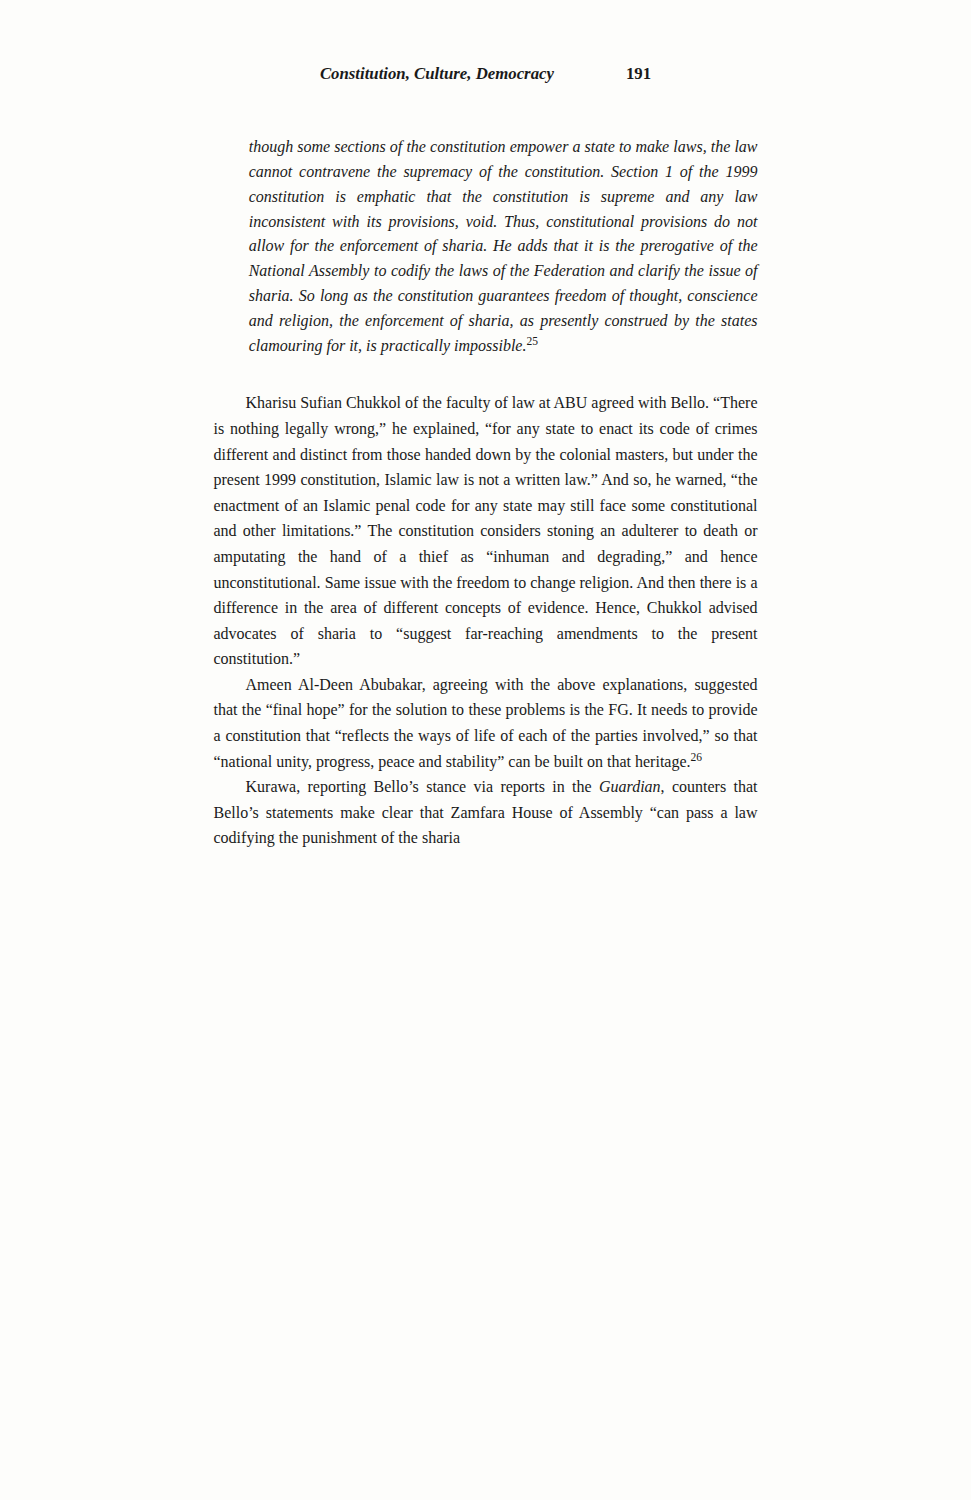Constitution, Culture, Democracy 191
though some sections of the constitution empower a state to make laws, the law cannot contravene the supremacy of the constitution. Section 1 of the 1999 constitution is emphatic that the constitution is supreme and any law inconsistent with its provisions, void. Thus, constitutional provisions do not allow for the enforcement of sharia. He adds that it is the prerogative of the National Assembly to codify the laws of the Federation and clarify the issue of sharia. So long as the constitution guarantees freedom of thought, conscience and religion, the enforcement of sharia, as presently construed by the states clamouring for it, is practically impossible.25
Kharisu Sufian Chukkol of the faculty of law at ABU agreed with Bello. “There is nothing legally wrong,” he explained, “for any state to enact its code of crimes different and distinct from those handed down by the colonial masters, but under the present 1999 constitution, Islamic law is not a written law.” And so, he warned, “the enactment of an Islamic penal code for any state may still face some constitutional and other limitations.” The constitution considers stoning an adulterer to death or amputating the hand of a thief as “inhuman and degrading,” and hence unconstitutional. Same issue with the freedom to change religion. And then there is a difference in the area of different concepts of evidence. Hence, Chukkol advised advocates of sharia to “suggest far-reaching amendments to the present constitution.”
Ameen Al-Deen Abubakar, agreeing with the above explanations, suggested that the “final hope” for the solution to these problems is the FG. It needs to provide a constitution that “reflects the ways of life of each of the parties involved,” so that “national unity, progress, peace and stability” can be built on that heritage.26
Kurawa, reporting Bello’s stance via reports in the Guardian, counters that Bello’s statements make clear that Zamfara House of Assembly “can pass a law codifying the punishment of the sharia